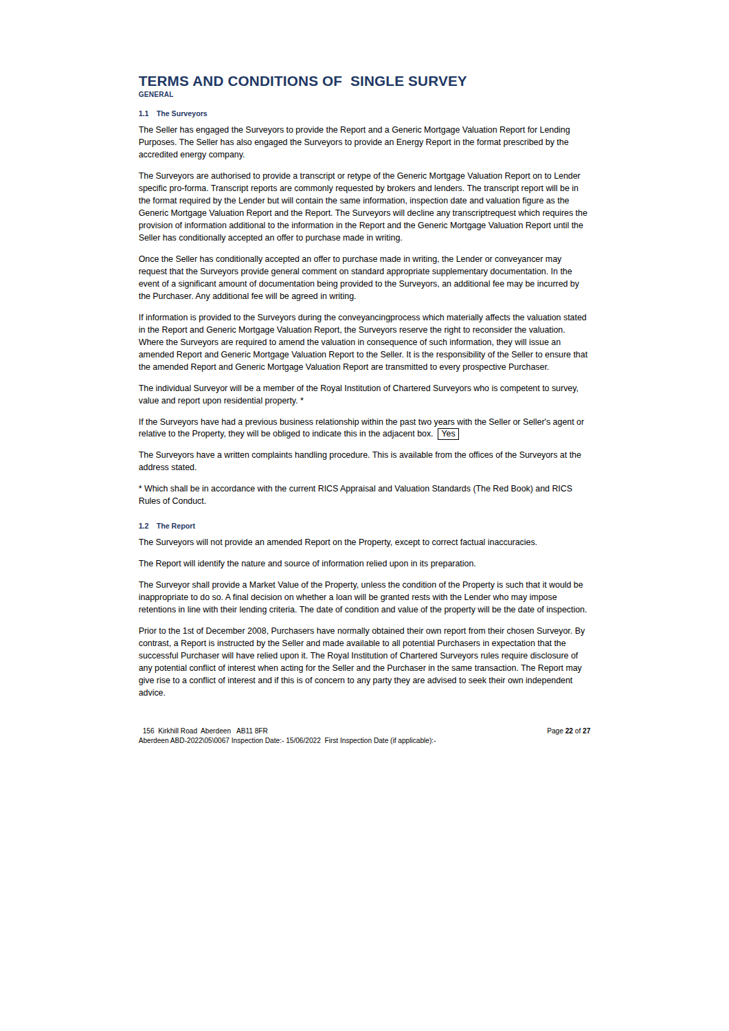TERMS AND CONDITIONS OF SINGLE SURVEY
GENERAL
1.1 The Surveyors
The Seller has engaged the Surveyors to provide the Report and a Generic Mortgage Valuation Report for Lending Purposes. The Seller has also engaged the Surveyors to provide an Energy Report in the format prescribed by the accredited energy company.
The Surveyors are authorised to provide a transcript or retype of the Generic Mortgage Valuation Report on to Lender specific pro-forma. Transcript reports are commonly requested by brokers and lenders. The transcript report will be in the format required by the Lender but will contain the same information, inspection date and valuation figure as the Generic Mortgage Valuation Report and the Report. The Surveyors will decline any transcriptrequest which requires the provision of information additional to the information in the Report and the Generic Mortgage Valuation Report until the Seller has conditionally accepted an offer to purchase made in writing.
Once the Seller has conditionally accepted an offer to purchase made in writing, the Lender or conveyancer may request that the Surveyors provide general comment on standard appropriate supplementary documentation. In the event of a significant amount of documentation being provided to the Surveyors, an additional fee may be incurred by the Purchaser. Any additional fee will be agreed in writing.
If information is provided to the Surveyors during the conveyancingprocess which materially affects the valuation stated in the Report and Generic Mortgage Valuation Report, the Surveyors reserve the right to reconsider the valuation. Where the Surveyors are required to amend the valuation in consequence of such information, they will issue an amended Report and Generic Mortgage Valuation Report to the Seller. It is the responsibility of the Seller to ensure that the amended Report and Generic Mortgage Valuation Report are transmitted to every prospective Purchaser.
The individual Surveyor will be a member of the Royal Institution of Chartered Surveyors who is competent to survey, value and report upon residential property. *
If the Surveyors have had a previous business relationship within the past two years with the Seller or Seller's agent or relative to the Property, they will be obliged to indicate this in the adjacent box. Yes
The Surveyors have a written complaints handling procedure. This is available from the offices of the Surveyors at the address stated.
* Which shall be in accordance with the current RICS Appraisal and Valuation Standards (The Red Book) and RICS Rules of Conduct.
1.2 The Report
The Surveyors will not provide an amended Report on the Property, except to correct factual inaccuracies.
The Report will identify the nature and source of information relied upon in its preparation.
The Surveyor shall provide a Market Value of the Property, unless the condition of the Property is such that it would be inappropriate to do so. A final decision on whether a loan will be granted rests with the Lender who may impose retentions in line with their lending criteria. The date of condition and value of the property will be the date of inspection.
Prior to the 1st of December 2008, Purchasers have normally obtained their own report from their chosen Surveyor. By contrast, a Report is instructed by the Seller and made available to all potential Purchasers in expectation that the successful Purchaser will have relied upon it. The Royal Institution of Chartered Surveyors rules require disclosure of any potential conflict of interest when acting for the Seller and the Purchaser in the same transaction. The Report may give rise to a conflict of interest and if this is of concern to any party they are advised to seek their own independent advice.
156 Kirkhill Road Aberdeen AB11 8FR
Aberdeen ABD-2022\05\0067 Inspection Date:- 15/06/2022 First Inspection Date (if applicable):-
Page 22 of 27